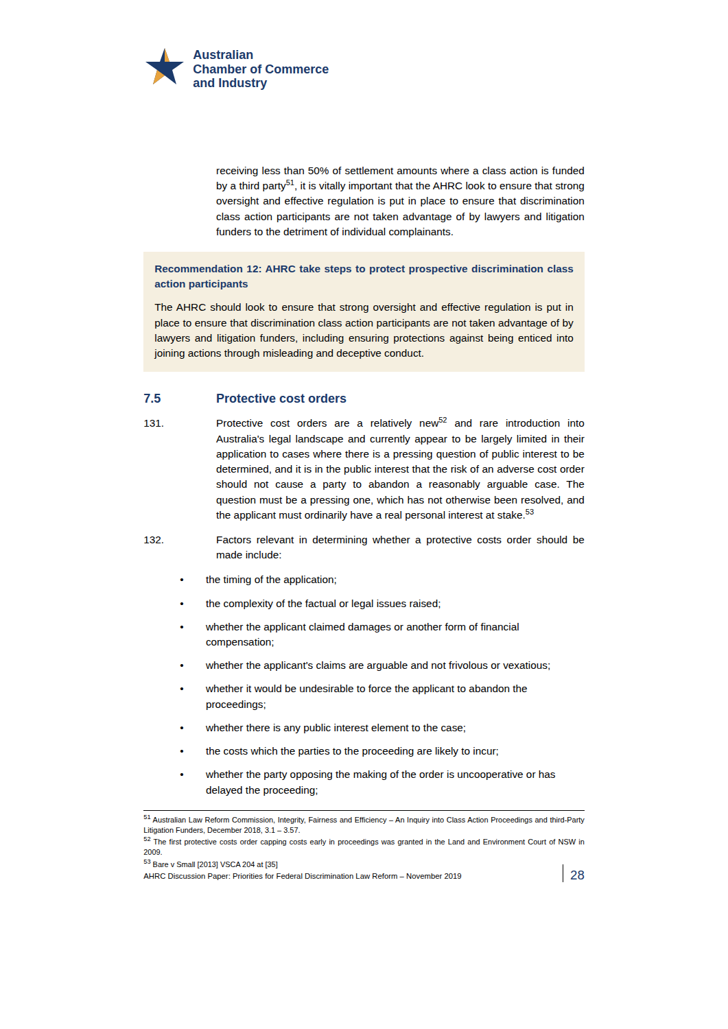Australian
Chamber of Commerce
and Industry
receiving less than 50% of settlement amounts where a class action is funded by a third party51, it is vitally important that the AHRC look to ensure that strong oversight and effective regulation is put in place to ensure that discrimination class action participants are not taken advantage of by lawyers and litigation funders to the detriment of individual complainants.
Recommendation 12: AHRC take steps to protect prospective discrimination class action participants
The AHRC should look to ensure that strong oversight and effective regulation is put in place to ensure that discrimination class action participants are not taken advantage of by lawyers and litigation funders, including ensuring protections against being enticed into joining actions through misleading and deceptive conduct.
7.5 Protective cost orders
131.
Protective cost orders are a relatively new52 and rare introduction into Australia's legal landscape and currently appear to be largely limited in their application to cases where there is a pressing question of public interest to be determined, and it is in the public interest that the risk of an adverse cost order should not cause a party to abandon a reasonably arguable case. The question must be a pressing one, which has not otherwise been resolved, and the applicant must ordinarily have a real personal interest at stake.53
132.
Factors relevant in determining whether a protective costs order should be made include:
the timing of the application;
the complexity of the factual or legal issues raised;
whether the applicant claimed damages or another form of financial compensation;
whether the applicant's claims are arguable and not frivolous or vexatious;
whether it would be undesirable to force the applicant to abandon the proceedings;
whether there is any public interest element to the case;
the costs which the parties to the proceeding are likely to incur;
whether the party opposing the making of the order is uncooperative or has delayed the proceeding;
51 Australian Law Reform Commission, Integrity, Fairness and Efficiency – An Inquiry into Class Action Proceedings and third-Party Litigation Funders, December 2018, 3.1 – 3.57.
52 The first protective costs order capping costs early in proceedings was granted in the Land and Environment Court of NSW in 2009.
53 Bare v Small [2013] VSCA 204 at [35]
AHRC Discussion Paper: Priorities for Federal Discrimination Law Reform – November 2019
28